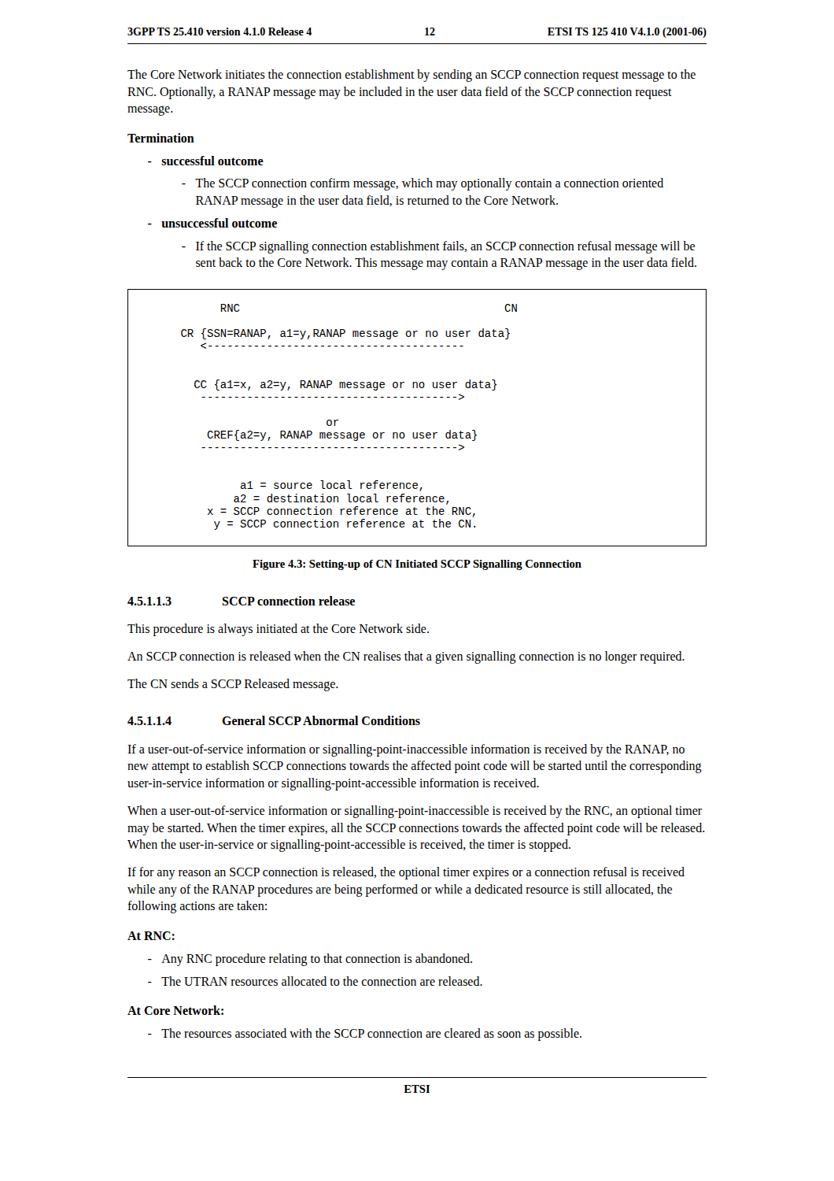3GPP TS 25.410 version 4.1.0 Release 4 12 ETSI TS 125 410 V4.1.0 (2001-06)
The Core Network initiates the connection establishment by sending an SCCP connection request message to the RNC. Optionally, a RANAP message may be included in the user data field of the SCCP connection request message.
Termination
successful outcome
The SCCP connection confirm message, which may optionally contain a connection oriented RANAP message in the user data field, is returned to the Core Network.
unsuccessful outcome
If the SCCP signalling connection establishment fails, an SCCP connection refusal message will be sent back to the Core Network. This message may contain a RANAP message in the user data field.
            RNC                                        CN

      CR {SSN=RANAP, a1=y,RANAP message or no user data}
         <---------------------------------------


        CC {a1=x, a2=y, RANAP message or no user data}
         --------------------------------------->

                            or
          CREF{a2=y, RANAP message or no user data}
         --------------------------------------->


               a1 = source local reference,
              a2 = destination local reference,
          x = SCCP connection reference at the RNC,
           y = SCCP connection reference at the CN.
Figure 4.3: Setting-up of CN Initiated SCCP Signalling Connection
4.5.1.1.3 SCCP connection release
This procedure is always initiated at the Core Network side.
An SCCP connection is released when the CN realises that a given signalling connection is no longer required.
The CN sends a SCCP Released message.
4.5.1.1.4 General SCCP Abnormal Conditions
If a user-out-of-service information or signalling-point-inaccessible information is received by the RANAP, no new attempt to establish SCCP connections towards the affected point code will be started until the corresponding user-in-service information or signalling-point-accessible information is received.
When a user-out-of-service information or signalling-point-inaccessible is received by the RNC, an optional timer may be started. When the timer expires, all the SCCP connections towards the affected point code will be released. When the user-in-service or signalling-point-accessible is received, the timer is stopped.
If for any reason an SCCP connection is released, the optional timer expires or a connection refusal is received while any of the RANAP procedures are being performed or while a dedicated resource is still allocated, the following actions are taken:
At RNC:
Any RNC procedure relating to that connection is abandoned.
The UTRAN resources allocated to the connection are released.
At Core Network:
The resources associated with the SCCP connection are cleared as soon as possible.
ETSI